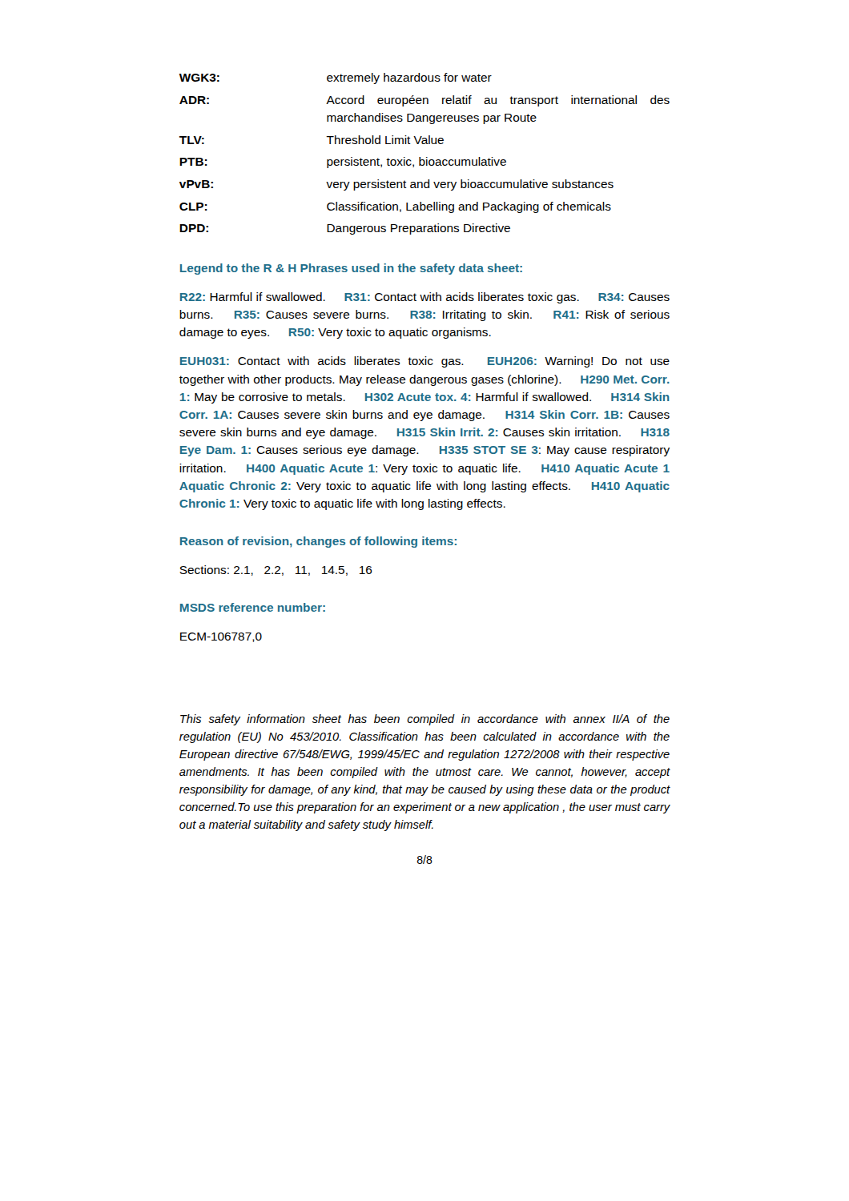| WGK3: | extremely hazardous for water |
| ADR: | Accord européen relatif au transport international des marchandises Dangereuses par Route |
| TLV: | Threshold Limit Value |
| PTB: | persistent, toxic, bioaccumulative |
| vPvB: | very persistent and very bioaccumulative substances |
| CLP: | Classification, Labelling and Packaging of chemicals |
| DPD: | Dangerous Preparations Directive |
Legend to the R & H Phrases used in the safety data sheet:
R22: Harmful if swallowed. R31: Contact with acids liberates toxic gas. R34: Causes burns. R35: Causes severe burns. R38: Irritating to skin. R41: Risk of serious damage to eyes. R50: Very toxic to aquatic organisms.
EUH031: Contact with acids liberates toxic gas. EUH206: Warning! Do not use together with other products. May release dangerous gases (chlorine). H290 Met. Corr. 1: May be corrosive to metals. H302 Acute tox. 4: Harmful if swallowed. H314 Skin Corr. 1A: Causes severe skin burns and eye damage. H314 Skin Corr. 1B: Causes severe skin burns and eye damage. H315 Skin Irrit. 2: Causes skin irritation. H318 Eye Dam. 1: Causes serious eye damage. H335 STOT SE 3: May cause respiratory irritation. H400 Aquatic Acute 1: Very toxic to aquatic life. H410 Aquatic Acute 1 Aquatic Chronic 2: Very toxic to aquatic life with long lasting effects. H410 Aquatic Chronic 1: Very toxic to aquatic life with long lasting effects.
Reason of revision, changes of following items:
Sections: 2.1, 2.2, 11, 14.5, 16
MSDS reference number:
ECM-106787,0
This safety information sheet has been compiled in accordance with annex II/A of the regulation (EU) No 453/2010. Classification has been calculated in accordance with the European directive 67/548/EWG, 1999/45/EC and regulation 1272/2008 with their respective amendments. It has been compiled with the utmost care. We cannot, however, accept responsibility for damage, of any kind, that may be caused by using these data or the product concerned.To use this preparation for an experiment or a new application , the user must carry out a material suitability and safety study himself.
8/8